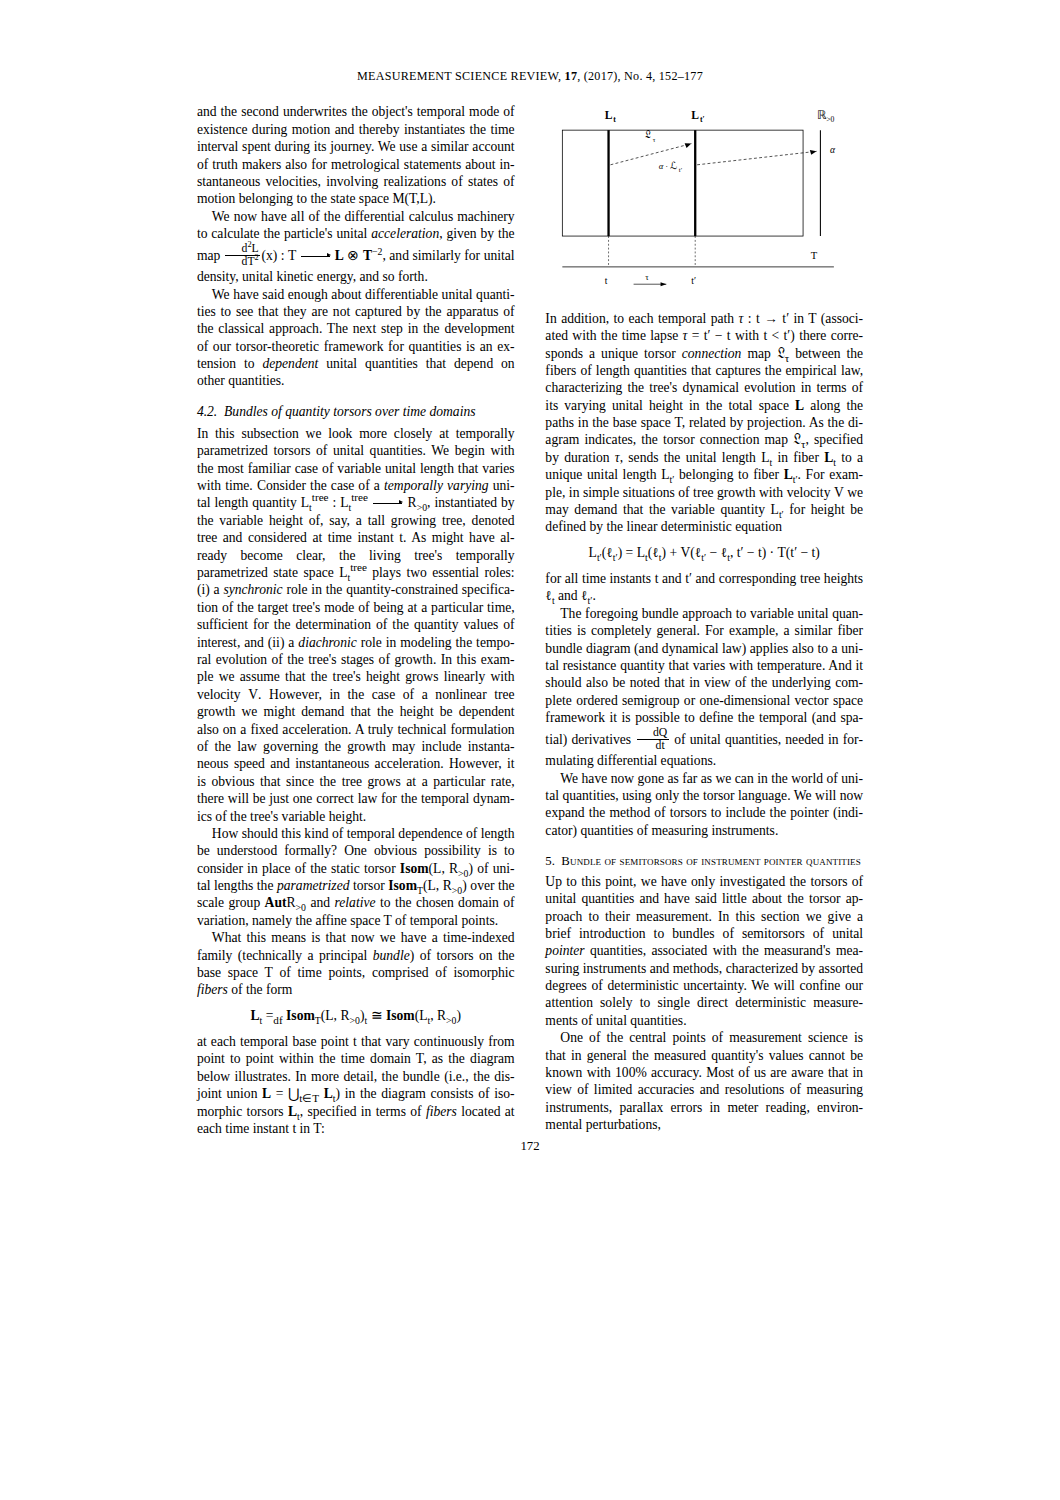MEASUREMENT SCIENCE REVIEW, 17, (2017), No. 4, 152–177
and the second underwrites the object's temporal mode of existence during motion and thereby instantiates the time interval spent during its journey. We use a similar account of truth makers also for metrological statements about instantaneous velocities, involving realizations of states of motion belonging to the state space M(T,L).
We now have all of the differential calculus machinery to calculate the particle's unital acceleration, given by the map d2L dT2(x) : T L ⊗ T−2, and similarly for unital density, unital kinetic energy, and so forth.
We have said enough about differentiable unital quantities to see that they are not captured by the apparatus of the classical approach. The next step in the development of our torsor-theoretic framework for quantities is an extension to dependent unital quantities that depend on other quantities.
4.2. Bundles of quantity torsors over time domains
In this subsection we look more closely at temporally parametrized torsors of unital quantities. We begin with the most familiar case of variable unital length that varies with time. Consider the case of a temporally varying unital length quantity Lttree : Lttree R>0, instantiated by the variable height of, say, a tall growing tree, denoted tree and considered at time instant t. As might have already become clear, the living tree's temporally parametrized state space Lttree plays two essential roles: (i) a synchronic role in the quantity-constrained specification of the target tree's mode of being at a particular time, sufficient for the determination of the quantity values of interest, and (ii) a diachronic role in modeling the temporal evolution of the tree's stages of growth. In this example we assume that the tree's height grows linearly with velocity V. However, in the case of a nonlinear tree growth we might demand that the height be dependent also on a fixed acceleration. A truly technical formulation of the law governing the growth may include instantaneous speed and instantaneous acceleration. However, it is obvious that since the tree grows at a particular rate, there will be just one correct law for the temporal dynamics of the tree's variable height.
How should this kind of temporal dependence of length be understood formally? One obvious possibility is to consider in place of the static torsor Isom(L, R>0) of unital lengths the parametrized torsor IsomT(L, R>0) over the scale group Aut R>0 and relative to the chosen domain of variation, namely the affine space T of temporal points.
What this means is that now we have a time-indexed family (technically a principal bundle) of torsors on the base space T of time points, comprised of isomorphic fibers of the form
Lt =df IsomT(L, R>0)t ≅ Isom(Lt, R>0)
at each temporal base point t that vary continuously from point to point within the time domain T, as the diagram below illustrates. In more detail, the bundle (i.e., the disjoint union L = ⋃t∈T Lt) in the diagram consists of isomorphic torsors Lt, specified in terms of fibers located at each time instant t in T:
L t L t′ ℝ >0 𝔏 τ α α · ℒ t′ T t t′ τ
In addition, to each temporal path τ : t → t′ in T (associated with the time lapse τ = t′ − t with t < t′) there corresponds a unique torsor connection map 𝔏τ between the fibers of length quantities that captures the empirical law, characterizing the tree's dynamical evolution in terms of its varying unital height in the total space L along the paths in the base space T, related by projection. As the diagram indicates, the torsor connection map 𝔏τ, specified by duration τ, sends the unital length Lt in fiber Lt to a unique unital length Lt′ belonging to fiber Lt′. For example, in simple situations of tree growth with velocity V we may demand that the variable quantity Lt′ for height be defined by the linear deterministic equation
Lt′(ℓt′) = Lt(ℓt) + V(ℓt′ − ℓt, t′ − t) · T(t′ − t)
for all time instants t and t′ and corresponding tree heights ℓt and ℓt′.
The foregoing bundle approach to variable unital quantities is completely general. For example, a similar fiber bundle diagram (and dynamical law) applies also to a unital resistance quantity that varies with temperature. And it should also be noted that in view of the underlying complete ordered semigroup or one-dimensional vector space framework it is possible to define the temporal (and spatial) derivatives dQ dt of unital quantities, needed in formulating differential equations.
We have now gone as far as we can in the world of unital quantities, using only the torsor language. We will now expand the method of torsors to include the pointer (indicator) quantities of measuring instruments.
5. Bundle of semitorsors of instrument pointer quantities
Up to this point, we have only investigated the torsors of unital quantities and have said little about the torsor approach to their measurement. In this section we give a brief introduction to bundles of semitorsors of unital pointer quantities, associated with the measurand's measuring instruments and methods, characterized by assorted degrees of deterministic uncertainty. We will confine our attention solely to single direct deterministic measurements of unital quantities.
One of the central points of measurement science is that in general the measured quantity's values cannot be known with 100% accuracy. Most of us are aware that in view of limited accuracies and resolutions of measuring instruments, parallax errors in meter reading, environmental perturbations,
172